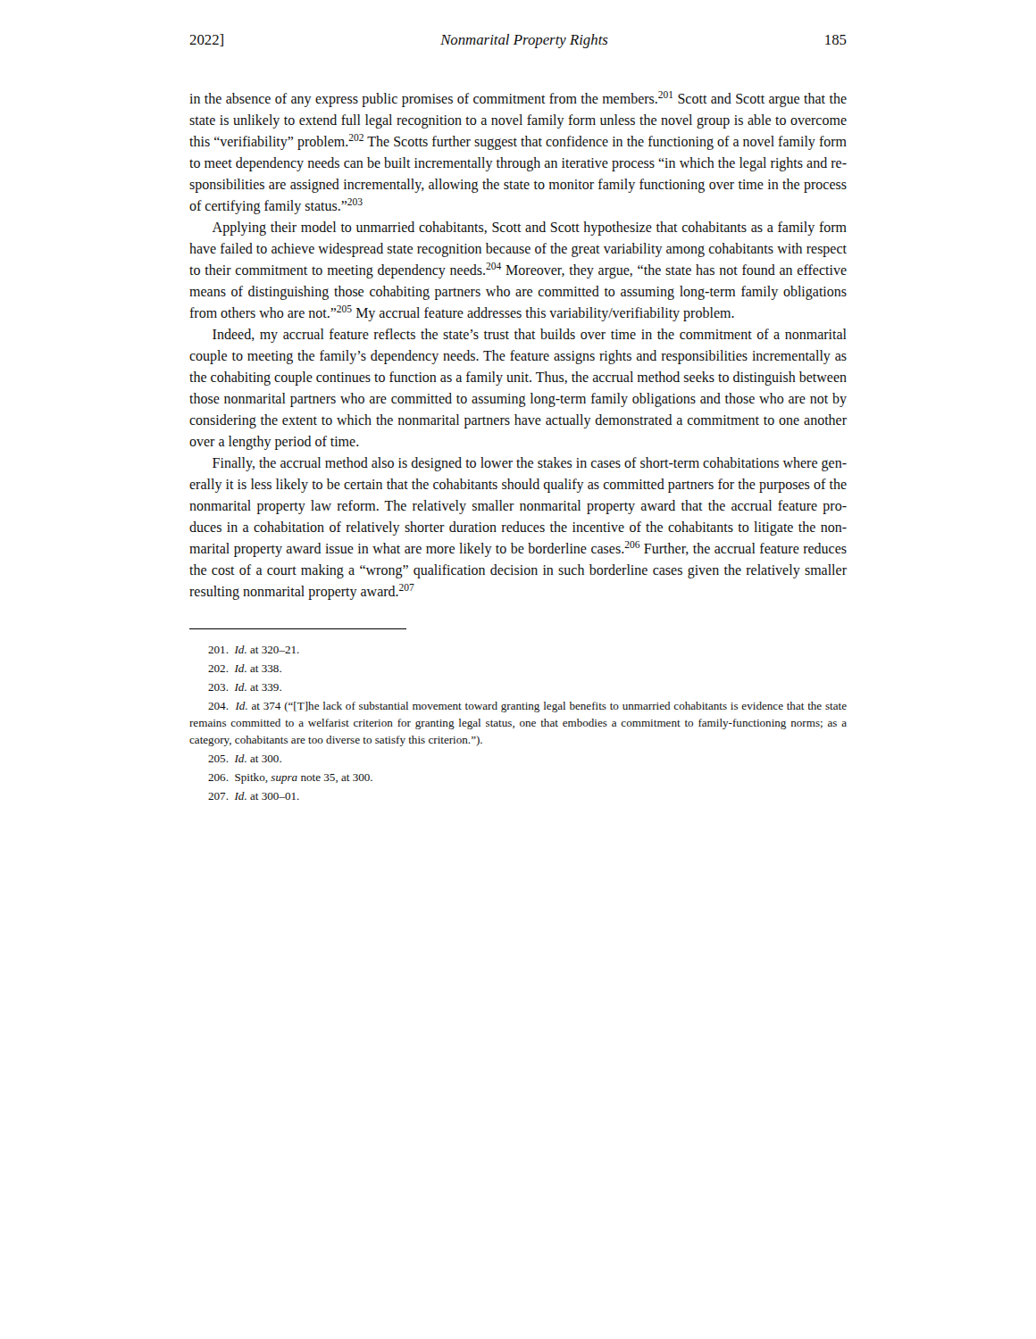2022] Nonmarital Property Rights 185
in the absence of any express public promises of commitment from the members.201 Scott and Scott argue that the state is unlikely to extend full legal recognition to a novel family form unless the novel group is able to overcome this “verifiability” problem.202 The Scotts further suggest that confidence in the functioning of a novel family form to meet dependency needs can be built incrementally through an iterative process “in which the legal rights and responsibilities are assigned incrementally, allowing the state to monitor family functioning over time in the process of certifying family status.”203
Applying their model to unmarried cohabitants, Scott and Scott hypothesize that cohabitants as a family form have failed to achieve widespread state recognition because of the great variability among cohabitants with respect to their commitment to meeting dependency needs.204 Moreover, they argue, “the state has not found an effective means of distinguishing those cohabiting partners who are committed to assuming long-term family obligations from others who are not.”205 My accrual feature addresses this variability/verifiability problem.
Indeed, my accrual feature reflects the state’s trust that builds over time in the commitment of a nonmarital couple to meeting the family’s dependency needs. The feature assigns rights and responsibilities incrementally as the cohabiting couple continues to function as a family unit. Thus, the accrual method seeks to distinguish between those nonmarital partners who are committed to assuming long-term family obligations and those who are not by considering the extent to which the nonmarital partners have actually demonstrated a commitment to one another over a lengthy period of time.
Finally, the accrual method also is designed to lower the stakes in cases of short-term cohabitations where generally it is less likely to be certain that the cohabitants should qualify as committed partners for the purposes of the nonmarital property law reform. The relatively smaller nonmarital property award that the accrual feature produces in a cohabitation of relatively shorter duration reduces the incentive of the cohabitants to litigate the nonmarital property award issue in what are more likely to be borderline cases.206 Further, the accrual feature reduces the cost of a court making a “wrong” qualification decision in such borderline cases given the relatively smaller resulting nonmarital property award.207
201. Id. at 320–21.
202. Id. at 338.
203. Id. at 339.
204. Id. at 374 (“[T]he lack of substantial movement toward granting legal benefits to unmarried cohabitants is evidence that the state remains committed to a welfarist criterion for granting legal status, one that embodies a commitment to family-functioning norms; as a category, cohabitants are too diverse to satisfy this criterion.”).
205. Id. at 300.
206. Spitko, supra note 35, at 300.
207. Id. at 300–01.